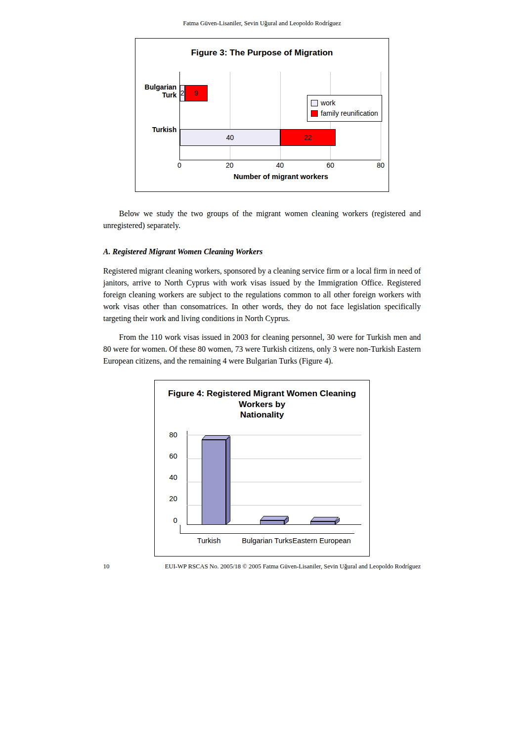Fatma Güven-Lisaniler, Sevin Uğural and Leopoldo Rodríguez
Figure 3: The Purpose of Migration
Bulgarian
Turk
Turkish
2
9
40
22
work
family reunification
0 20 40 60 80
Number of migrant workers
Below we study the two groups of the migrant women cleaning workers (registered and unregistered) separately.
A. Registered Migrant Women Cleaning Workers
Registered migrant cleaning workers, sponsored by a cleaning service firm or a local firm in need of janitors, arrive to North Cyprus with work visas issued by the Immigration Office. Registered foreign cleaning workers are subject to the regulations common to all other foreign workers with work visas other than consomatrices. In other words, they do not face legislation specifically targeting their work and living conditions in North Cyprus.
From the 110 work visas issued in 2003 for cleaning personnel, 30 were for Turkish men and 80 were for women. Of these 80 women, 73 were Turkish citizens, only 3 were non-Turkish Eastern European citizens, and the remaining 4 were Bulgarian Turks (Figure 4).
Figure 4: Registered Migrant Women Cleaning Workers by
Nationality
80 60 40 20 0
Turkish Bulgarian Turks Eastern European
10
EUI-WP RSCAS No. 2005/18 © 2005 Fatma Güven-Lisaniler, Sevin Uğural and Leopoldo Rodríguez